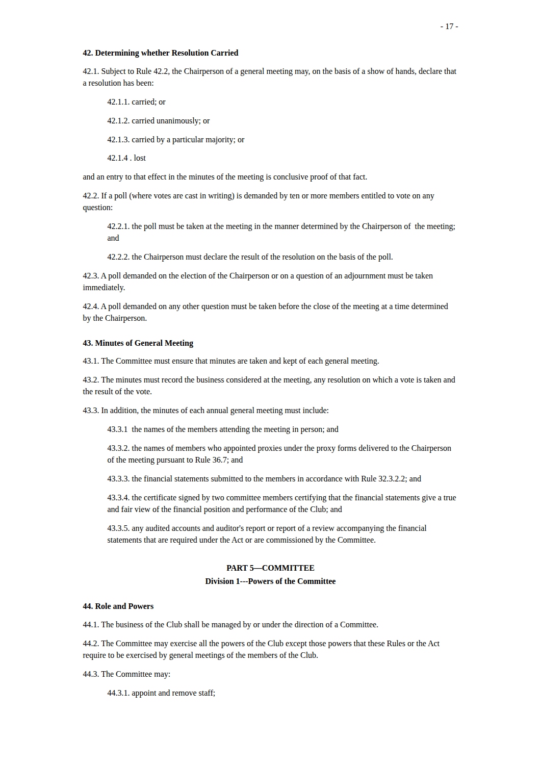- 17 -
42. Determining whether Resolution Carried
42.1. Subject to Rule 42.2, the Chairperson of a general meeting may, on the basis of a show of hands, declare that a resolution has been:
42.1.1. carried; or
42.1.2. carried unanimously; or
42.1.3. carried by a particular majority; or
42.1.4 . lost
and an entry to that effect in the minutes of the meeting is conclusive proof of that fact.
42.2. If a poll (where votes are cast in writing) is demanded by ten or more members entitled to vote on any question:
42.2.1. the poll must be taken at the meeting in the manner determined by the Chairperson of the meeting; and
42.2.2. the Chairperson must declare the result of the resolution on the basis of the poll.
42.3. A poll demanded on the election of the Chairperson or on a question of an adjournment must be taken immediately.
42.4. A poll demanded on any other question must be taken before the close of the meeting at a time determined by the Chairperson.
43. Minutes of General Meeting
43.1. The Committee must ensure that minutes are taken and kept of each general meeting.
43.2. The minutes must record the business considered at the meeting, any resolution on which a vote is taken and the result of the vote.
43.3. In addition, the minutes of each annual general meeting must include:
43.3.1 the names of the members attending the meeting in person; and
43.3.2. the names of members who appointed proxies under the proxy forms delivered to the Chairperson of the meeting pursuant to Rule 36.7; and
43.3.3. the financial statements submitted to the members in accordance with Rule 32.3.2.2; and
43.3.4. the certificate signed by two committee members certifying that the financial statements give a true and fair view of the financial position and performance of the Club; and
43.3.5. any audited accounts and auditor's report or report of a review accompanying the financial statements that are required under the Act or are commissioned by the Committee.
PART 5—COMMITTEE
Division 1---Powers of the Committee
44. Role and Powers
44.1. The business of the Club shall be managed by or under the direction of a Committee.
44.2. The Committee may exercise all the powers of the Club except those powers that these Rules or the Act require to be exercised by general meetings of the members of the Club.
44.3. The Committee may:
44.3.1. appoint and remove staff;